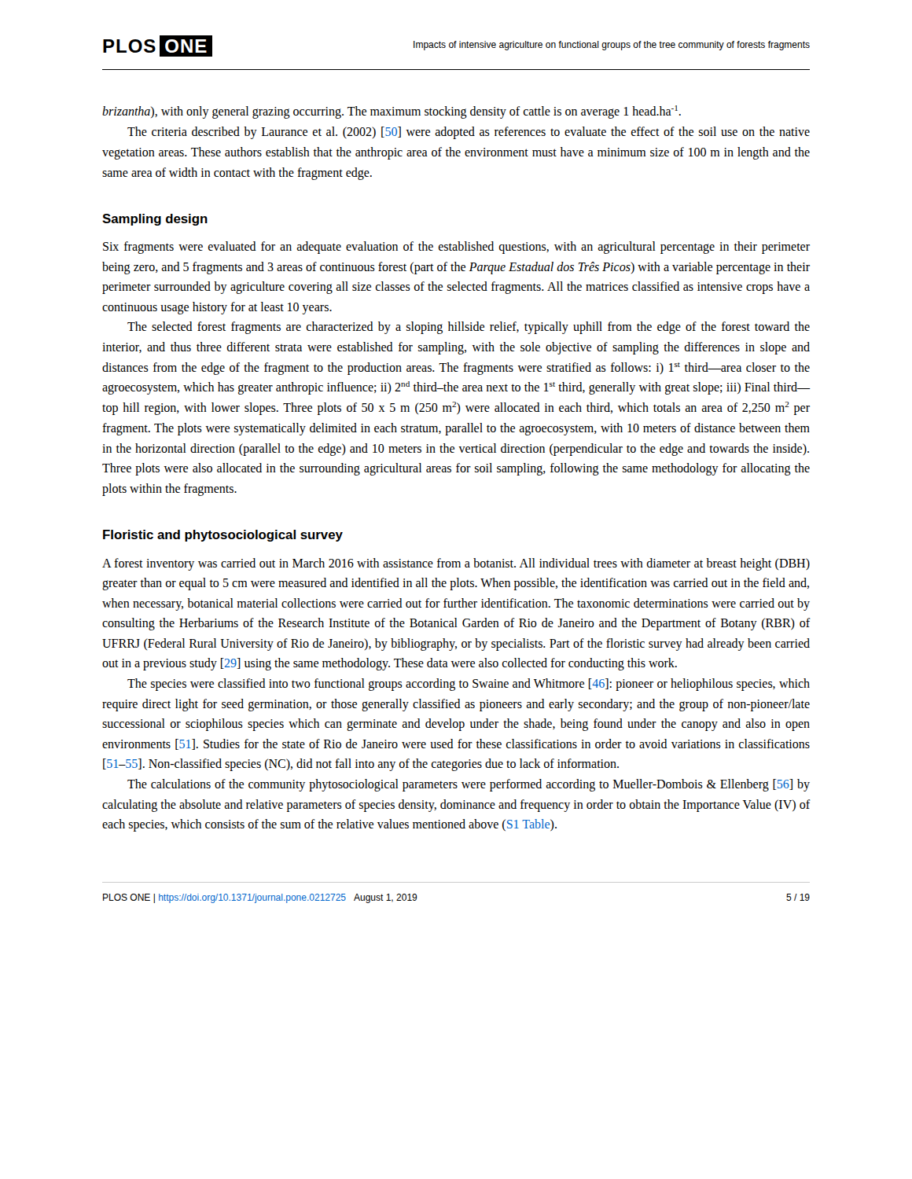PLOS ONE
Impacts of intensive agriculture on functional groups of the tree community of forests fragments
brizantha), with only general grazing occurring. The maximum stocking density of cattle is on average 1 head.ha-1.
The criteria described by Laurance et al. (2002) [50] were adopted as references to evaluate the effect of the soil use on the native vegetation areas. These authors establish that the anthropic area of the environment must have a minimum size of 100 m in length and the same area of width in contact with the fragment edge.
Sampling design
Six fragments were evaluated for an adequate evaluation of the established questions, with an agricultural percentage in their perimeter being zero, and 5 fragments and 3 areas of continuous forest (part of the Parque Estadual dos Três Picos) with a variable percentage in their perimeter surrounded by agriculture covering all size classes of the selected fragments. All the matrices classified as intensive crops have a continuous usage history for at least 10 years.
The selected forest fragments are characterized by a sloping hillside relief, typically uphill from the edge of the forest toward the interior, and thus three different strata were established for sampling, with the sole objective of sampling the differences in slope and distances from the edge of the fragment to the production areas. The fragments were stratified as follows: i) 1st third—area closer to the agroecosystem, which has greater anthropic influence; ii) 2nd third–the area next to the 1st third, generally with great slope; iii) Final third—top hill region, with lower slopes. Three plots of 50 x 5 m (250 m2) were allocated in each third, which totals an area of 2,250 m2 per fragment. The plots were systematically delimited in each stratum, parallel to the agroecosystem, with 10 meters of distance between them in the horizontal direction (parallel to the edge) and 10 meters in the vertical direction (perpendicular to the edge and towards the inside). Three plots were also allocated in the surrounding agricultural areas for soil sampling, following the same methodology for allocating the plots within the fragments.
Floristic and phytosociological survey
A forest inventory was carried out in March 2016 with assistance from a botanist. All individual trees with diameter at breast height (DBH) greater than or equal to 5 cm were measured and identified in all the plots. When possible, the identification was carried out in the field and, when necessary, botanical material collections were carried out for further identification. The taxonomic determinations were carried out by consulting the Herbariums of the Research Institute of the Botanical Garden of Rio de Janeiro and the Department of Botany (RBR) of UFRRJ (Federal Rural University of Rio de Janeiro), by bibliography, or by specialists. Part of the floristic survey had already been carried out in a previous study [29] using the same methodology. These data were also collected for conducting this work.
The species were classified into two functional groups according to Swaine and Whitmore [46]: pioneer or heliophilous species, which require direct light for seed germination, or those generally classified as pioneers and early secondary; and the group of non-pioneer/late successional or sciophilous species which can germinate and develop under the shade, being found under the canopy and also in open environments [51]. Studies for the state of Rio de Janeiro were used for these classifications in order to avoid variations in classifications [51–55]. Non-classified species (NC), did not fall into any of the categories due to lack of information.
The calculations of the community phytosociological parameters were performed according to Mueller-Dombois & Ellenberg [56] by calculating the absolute and relative parameters of species density, dominance and frequency in order to obtain the Importance Value (IV) of each species, which consists of the sum of the relative values mentioned above (S1 Table).
PLOS ONE | https://doi.org/10.1371/journal.pone.0212725 August 1, 2019
5 / 19